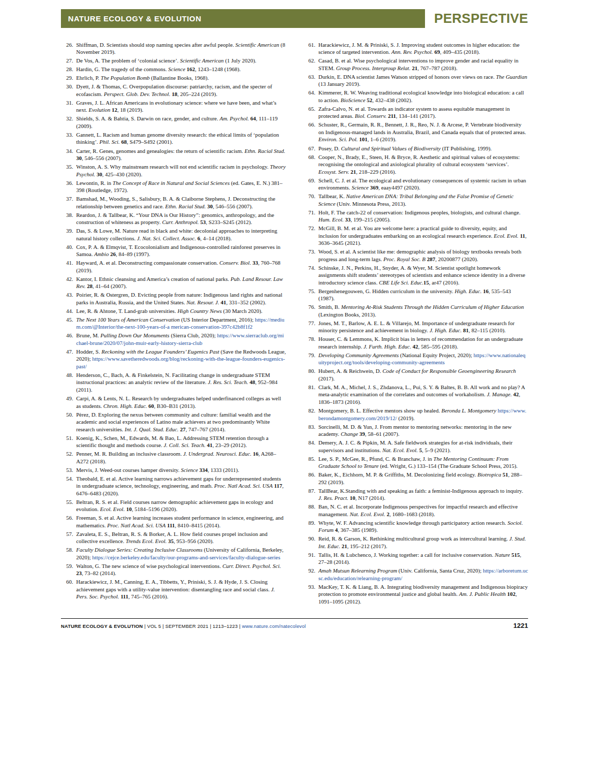NATURE ECOLOGY & EVOLUTION
PERSPECTIVE
26. Shiffman, D. Scientists should stop naming species after awful people. Scientific American (8 November 2019).
27. De Vos, A. The problem of ‘colonial science’. Scientific American (1 July 2020).
28. Hardin, G. The tragedy of the commons. Science 162, 1243–1248 (1968).
29. Ehrlich, P. The Population Bomb (Ballantine Books, 1968).
30. Dyett, J. & Thomas, C. Overpopulation discourse: patriarchy, racism, and the specter of ecofascism. Perspect. Glob. Dev. Technol. 18, 205–224 (2019).
31. Graves, J. L. African Americans in evolutionary science: where we have been, and what’s next. Evolution 12, 18 (2019).
32. Shields, S. A. & Bahtia, S. Darwin on race, gender, and culture. Am. Psychol. 64, 111–119 (2009).
33. Gannett, L. Racism and human genome diversity research: the ethical limits of ‘population thinking’. Phil. Sci. 68, S479–S492 (2001).
34. Carter, R. Genes, genomes and genealogies: the return of scientific racism. Ethn. Racial Stud. 30, 546–556 (2007).
35. Winston, A. S. Why mainstream research will not end scientific racism in psychology. Theory Psychol. 30, 425–430 (2020).
36. Lewontin, R. in The Concept of Race in Natural and Social Sciences (ed. Gates, E. N.) 381–398 (Routledge, 1972).
37. Bamshad, M., Wooding, S., Salisbury, B. A. & Claiborne Stephens, J. Deconstructing the relationship between genetics and race. Ethn. Racial Stud. 30, 546–556 (2007).
38. Reardon, J. & Tallbear, K. “Your DNA is Our History”: genomics, anthropology, and the construction of whiteness as property. Curr. Anthropol. 53, S233–S245 (2012).
39. Das, S. & Lowe, M. Nature read in black and white: decolonial approaches to interpreting natural history collections. J. Nat. Sci. Collect. Assoc. 6, 4–14 (2018).
40. Cox, P. A. & Elmqvist, T. Ecocolonialism and Indigenous-controlled rainforest preserves in Samoa. Ambio 26, 84–89 (1997).
41. Hayward, A. et al. Deconstructing compassionate conservation. Conserv. Biol. 33, 760–768 (2019).
42. Kantor, I. Ethnic cleansing and America’s creation of national parks. Pub. Land Resour. Law Rev. 28, 41–64 (2007).
43. Poirier, R. & Ostergren, D. Evicting people from nature: Indigenous land rights and national parks in Australia, Russia, and the United States. Nat. Resour. J. 41, 331–352 (2002).
44. Lee, R. & Ahtone, T. Land-grab universities. High Country News (30 March 2020).
45. The Next 100 Years of American Conservation (US Interior Department, 2016); https://medium.com/@Interior/the-next-100-years-of-a merican-conservation-397c42b8f1f2
46. Brune, M. Pulling Down Our Monuments (Sierra Club, 2020); https://www.sierraclub.org/michael-brune/2020/07/john-muir-early-history-sierra-club
47. Hodder, S. Reckoning with the League Founders’ Eugenics Past (Save the Redwoods League, 2020); https://www.savetheredwoods.org/blog/reckoning-with-the-league-founders-eugenics-past/
48. Henderson, C., Bach, A. & Finkelstein, N. Facilitating change in undergraduate STEM instructional practices: an analytic review of the literature. J. Res. Sci. Teach. 48, 952–984 (2011).
49. Carpi, A. & Lents, N. L. Research by undergraduates helped underfinanced colleges as well as students. Chron. High. Educ. 60, B30–B31 (2013).
50. Pèrez, D. Exploring the nexus between community and culture: familial wealth and the academic and social experiences of Latino male achievers at two predominantly White research universities. Int. J. Qual. Stud. Educ. 27, 747–767 (2014).
51. Koenig, K., Schen, M., Edwards, M. & Bao, L. Addressing STEM retention through a scientific thought and methods course. J. Coll. Sci. Teach. 41, 23–29 (2012).
52. Penner, M. R. Building an inclusive classroom. J. Undergrad. Neurosci. Educ. 16, A268–A272 (2018).
53. Mervis, J. Weed-out courses hamper diversity. Science 334, 1333 (2011).
54. Theobald, E. et al. Active learning narrows achievement gaps for underrepresented students in undergraduate science, technology, engineering, and math. Proc. Natl Acad. Sci. USA 117, 6476–6483 (2020).
55. Beltran, R. S. et al. Field courses narrow demographic achievement gaps in ecology and evolution. Ecol. Evol. 10, 5184–5196 (2020).
56. Freeman, S. et al. Active learning increases student performance in science, engineering, and mathematics. Proc. Natl Acad. Sci. USA 111, 8410–8415 (2014).
57. Zavaleta, E. S., Beltran, R. S. & Borker, A. L. How field courses propel inclusion and collective excellence. Trends Ecol. Evol. 35, 953–956 (2020).
58. Faculty Dialogue Series: Creating Inclusive Classrooms (University of California, Berkeley, 2020); https://cejce.berkeley.edu/faculty/our-programs-and-services/faculty-dialogue-series
59. Walton, G. The new science of wise psychological interventions. Curr. Direct. Psychol. Sci. 23, 73–82 (2014).
60. Harackiewicz, J. M., Canning, E. A., Tibbetts, Y., Priniski, S. J. & Hyde, J. S. Closing achievement gaps with a utility-value intervention: disentangling race and social class. J. Pers. Soc. Psychol. 111, 745–765 (2016).
61. Harackiewicz, J. M. & Priniski, S. J. Improving student outcomes in higher education: the science of targeted intervention. Ann. Rev. Psychol. 69, 409–435 (2018).
62. Casad, B. et al. Wise psychological interventions to improve gender and racial equality in STEM. Group Process. Intergroup Relat. 21, 767–787 (2018).
63. Durkin, E. DNA scientist James Watson stripped of honors over views on race. The Guardian (13 January 2019).
64. Kimmerer, R. W. Weaving traditional ecological knowledge into biological education: a call to action. BioScience 52, 432–438 (2002).
65. Zafra-Calvo, N. et al. Towards an indicator system to assess equitable management in protected areas. Biol. Conserv. 211, 134–141 (2017).
66. Schuster, R., Germain, R. R., Bennett, J. R., Reo, N. J. & Arcese, P. Vertebrate biodiversity on Indigenous-managed lands in Australia, Brazil, and Canada equals that of protected areas. Environ. Sci. Pol. 101, 1–6 (2019).
67. Posey, D. Cultural and Spiritual Values of Biodiversity (IT Publishing, 1999).
68. Cooper, N., Brady, E., Steen, H. & Bryce, R. Aesthetic and spiritual values of ecosystems: recognising the ontological and axiological plurality of cultural ecosystem ‘services’. Ecosyst. Serv. 21, 218–229 (2016).
69. Schell, C. J. et al. The ecological and evolutionary consequences of systemic racism in urban environments. Science 369, eaay4497 (2020).
70. Tallbear, K. Native American DNA: Tribal Belonging and the False Promise of Genetic Science (Univ. Minnesota Press, 2013).
71. Holt, F. The catch-22 of conservation: Indigenous peoples, biologists, and cultural change. Hum. Ecol. 33, 199–215 (2005).
72. McGill, B. M. et al. You are welcome here: a practical guide to diversity, equity, and inclusion for undergraduates embarking on an ecological research experience. Ecol. Evol. 11, 3636–3645 (2021).
73. Wood, S. et al. A scientist like me: demographic analysis of biology textbooks reveals both progress and long-term lags. Proc. Royal Soc. B 287, 20200877 (2020).
74. Schinske, J. N., Perkins, H., Snyder, A. & Wyer, M. Scientist spotlight homework assignments shift students’ stereotypes of scientists and enhance science identity in a diverse introductory science class. CBE Life Sci. Educ. 15, ar47 (2016).
75. Bergenhenegouwen, G. Hidden curriculum in the university. High. Educ. 16, 535–543 (1987).
76. Smith, B. Mentoring At-Risk Students Through the Hidden Curriculum of Higher Education (Lexington Books, 2013).
77. Jones, M. T., Barlow, A. E. L. & Villarejo, M. Importance of undergraduate research for minority persistence and achievement in biology. J. High. Educ. 81, 82–115 (2010).
78. Houser, C. & Lemmons, K. Implicit bias in letters of recommendation for an undergraduate research internship. J. Furth. High. Educ. 42, 585–595 (2018).
79. Developing Community Agreements (National Equity Project, 2020); https://www.nationalequityproject.org/tools/developing-community-agreements
80. Hubert, A. & Reichwein, D. Code of Conduct for Responsible Geoengineering Research (2017).
81. Clark, M. A., Michel, J. S., Zhdanova, L., Pui, S. Y. & Baltes, B. B. All work and no play? A meta-analytic examination of the correlates and outcomes of workaholism. J. Manage. 42, 1836–1873 (2016).
82. Montgomery, B. L. Effective mentors show up healed. Beronda L. Montgomery https://www.berondamontgomery.com/2019/12/ (2019).
83. Sorcinelli, M. D. & Yun, J. From mentor to mentoring networks: mentoring in the new academy. Change 39, 58–61 (2007).
84. Demery, A. J. C. & Pipkin, M. A. Safe fieldwork strategies for at-risk individuals, their supervisors and institutions. Nat. Ecol. Evol. 5, 5–9 (2021).
85. Lee, S. P., McGee, R., Pfund, C. & Branchaw, J. in The Mentoring Continuum: From Graduate School to Tenure (ed. Wright, G.) 133–154 (The Graduate School Press, 2015).
86. Baker, K., Eichhorn, M. P. & Griffiths, M. Decolonizing field ecology. Biotropica 51, 288–292 (2019).
87. TallBear, K.Standing with and speaking as faith: a feminist-Indigenous approach to inquiry. J. Res. Pract. 10, N17 (2014).
88. Ban, N. C. et al. Incorporate Indigenous perspectives for impactful research and effective management. Nat. Ecol. Evol. 2, 1680–1683 (2018).
89. Whyte, W. F. Advancing scientific knowledge through participatory action research. Sociol. Forum 4, 367–385 (1989).
90. Reid, R. & Garson, K. Rethinking multicultural group work as intercultural learning. J. Stud. Int. Educ. 21, 195–212 (2017).
91. Tallis, H. & Lubchenco, J. Working together: a call for inclusive conservation. Nature 515, 27–28 (2014).
92. Amah Mutsun Relearning Program (Univ. California, Santa Cruz, 2020); https://arboretum.ucsc.edu/education/relearning-program/
93. MacKey, T. K. & Liang, B. A. Integrating biodiversity management and Indigenous biopiracy protection to promote environmental justice and global health. Am. J. Public Health 102, 1091–1095 (2012).
NATURE ECOLOGY & EVOLUTION | VOL 5 | SEPTEMBER 2021 | 1213–1223 | www.nature.com/natecolevol
1221